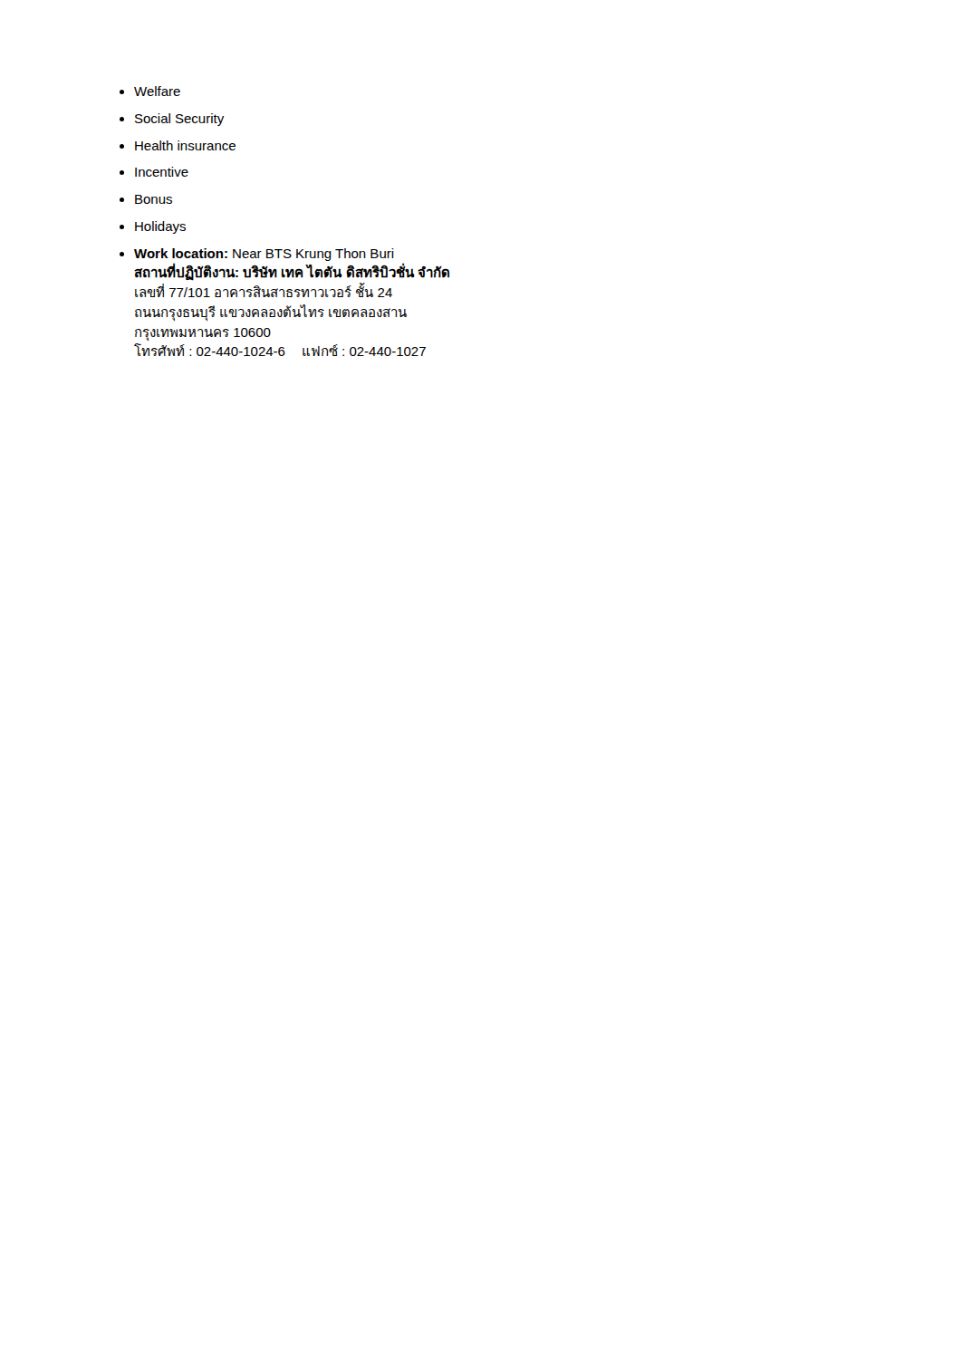Welfare
Social Security
Health insurance
Incentive
Bonus
Holidays
Work location: Near BTS Krung Thon Buri
สถานที่ปฏิบัติงาน: บริษัท เทค ไตตัน ดิสทริบิวชั่น จำกัด
เลขที่ 77/101 อาคารสินสาธรทาวเวอร์ ชั้น 24 ถนนกรุงธนบุรี แขวงคลองต้นไทร เขตคลองสาน กรุงเทพมหานคร 10600 โทรศัพท์ : 02-440-1024-6 แฟกซ์ : 02-440-1027